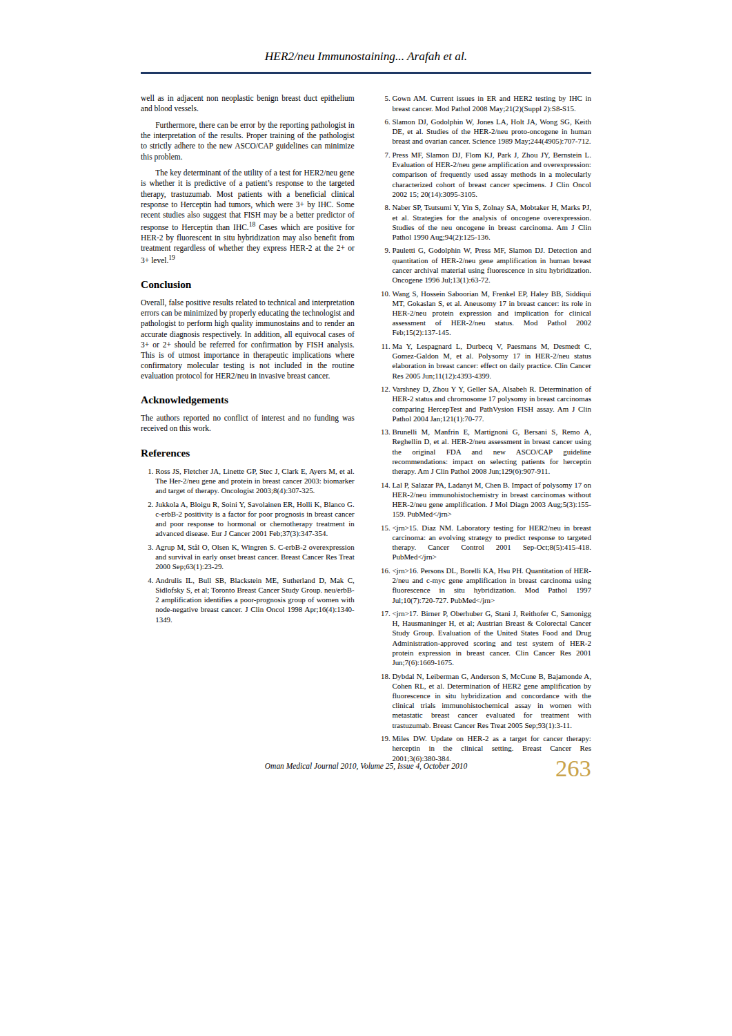HER2/neu Immunostaining... Arafah et al.
well as in adjacent non neoplastic benign breast duct epithelium and blood vessels.
Furthermore, there can be error by the reporting pathologist in the interpretation of the results. Proper training of the pathologist to strictly adhere to the new ASCO/CAP guidelines can minimize this problem.
The key determinant of the utility of a test for HER2/neu gene is whether it is predictive of a patient’s response to the targeted therapy, trastuzumab. Most patients with a beneficial clinical response to Herceptin had tumors, which were 3+ by IHC. Some recent studies also suggest that FISH may be a better predictor of response to Herceptin than IHC.18 Cases which are positive for HER-2 by fluorescent in situ hybridization may also benefit from treatment regardless of whether they express HER-2 at the 2+ or 3+ level.19
Conclusion
Overall, false positive results related to technical and interpretation errors can be minimized by properly educating the technologist and pathologist to perform high quality immunostains and to render an accurate diagnosis respectively. In addition, all equivocal cases of 3+ or 2+ should be referred for confirmation by FISH analysis. This is of utmost importance in therapeutic implications where confirmatory molecular testing is not included in the routine evaluation protocol for HER2/neu in invasive breast cancer.
Acknowledgements
The authors reported no conflict of interest and no funding was received on this work.
References
Ross JS, Fletcher JA, Linette GP, Stec J, Clark E, Ayers M, et al. The Her-2/neu gene and protein in breast cancer 2003: biomarker and target of therapy. Oncologist 2003;8(4):307-325.
Jukkola A, Bloigu R, Soini Y, Savolainen ER, Holli K, Blanco G. c-erbB-2 positivity is a factor for poor prognosis in breast cancer and poor response to hormonal or chemotherapy treatment in advanced disease. Eur J Cancer 2001 Feb;37(3):347-354.
Agrup M, Stål O, Olsen K, Wingren S. C-erbB-2 overexpression and survival in early onset breast cancer. Breast Cancer Res Treat 2000 Sep;63(1):23-29.
Andrulis IL, Bull SB, Blackstein ME, Sutherland D, Mak C, Sidlofsky S, et al; Toronto Breast Cancer Study Group. neu/erbB-2 amplification identifies a poor-prognosis group of women with node-negative breast cancer. J Clin Oncol 1998 Apr;16(4):1340-1349.
Gown AM. Current issues in ER and HER2 testing by IHC in breast cancer. Mod Pathol 2008 May;21(2)(Suppl 2):S8-S15.
Slamon DJ, Godolphin W, Jones LA, Holt JA, Wong SG, Keith DE, et al. Studies of the HER-2/neu proto-oncogene in human breast and ovarian cancer. Science 1989 May;244(4905):707-712.
Press MF, Slamon DJ, Flom KJ, Park J, Zhou JY, Bernstein L. Evaluation of HER-2/neu gene amplification and overexpression: comparison of frequently used assay methods in a molecularly characterized cohort of breast cancer specimens. J Clin Oncol 2002 15; 20(14):3095-3105.
Naber SP, Tsutsumi Y, Yin S, Zolnay SA, Mobtaker H, Marks PJ, et al. Strategies for the analysis of oncogene overexpression. Studies of the neu oncogene in breast carcinoma. Am J Clin Pathol 1990 Aug;94(2):125-136.
Pauletti G, Godolphin W, Press MF, Slamon DJ. Detection and quantitation of HER-2/neu gene amplification in human breast cancer archival material using fluorescence in situ hybridization. Oncogene 1996 Jul;13(1):63-72.
Wang S, Hossein Saboorian M, Frenkel EP, Haley BB, Siddiqui MT, Gokaslan S, et al. Aneusomy 17 in breast cancer: its role in HER-2/neu protein expression and implication for clinical assessment of HER-2/neu status. Mod Pathol 2002 Feb;15(2):137-145.
Ma Y, Lespagnard L, Durbecq V, Paesmans M, Desmedt C, Gomez-Galdon M, et al. Polysomy 17 in HER-2/neu status elaboration in breast cancer: effect on daily practice. Clin Cancer Res 2005 Jun;11(12):4393-4399.
Varshney D, Zhou Y Y, Geller SA, Alsabeh R. Determination of HER-2 status and chromosome 17 polysomy in breast carcinomas comparing HercepTest and PathVysion FISH assay. Am J Clin Pathol 2004 Jan;121(1):70-77.
Brunelli M, Manfrin E, Martignoni G, Bersani S, Remo A, Reghellin D, et al. HER-2/neu assessment in breast cancer using the original FDA and new ASCO/CAP guideline recommendations: impact on selecting patients for herceptin therapy. Am J Clin Pathol 2008 Jun;129(6):907-911.
Lal P, Salazar PA, Ladanyi M, Chen B. Impact of polysomy 17 on HER-2/neu immunohistochemistry in breast carcinomas without HER-2/neu gene amplification. J Mol Diagn 2003 Aug;5(3):155-159. PubMed</jrn>
<jrn>15. Diaz NM. Laboratory testing for HER2/neu in breast carcinoma: an evolving strategy to predict response to targeted therapy. Cancer Control 2001 Sep-Oct;8(5):415-418. PubMed</jrn>
<jrn>16. Persons DL, Borelli KA, Hsu PH. Quantitation of HER-2/neu and c-myc gene amplification in breast carcinoma using fluorescence in situ hybridization. Mod Pathol 1997 Jul;10(7):720-727. PubMed</jrn>
<jrn>17. Birner P, Oberhuber G, Stani J, Reithofer C, Samonigg H, Hausmaninger H, et al; Austrian Breast & Colorectal Cancer Study Group. Evaluation of the United States Food and Drug Administration-approved scoring and test system of HER-2 protein expression in breast cancer. Clin Cancer Res 2001 Jun;7(6):1669-1675.
Dybdal N, Leiberman G, Anderson S, McCune B, Bajamonde A, Cohen RL, et al. Determination of HER2 gene amplification by fluorescence in situ hybridization and concordance with the clinical trials immunohistochemical assay in women with metastatic breast cancer evaluated for treatment with trastuzumab. Breast Cancer Res Treat 2005 Sep;93(1):3-11.
Miles DW. Update on HER-2 as a target for cancer therapy: herceptin in the clinical setting. Breast Cancer Res 2001;3(6):380-384.
Oman Medical Journal 2010, Volume 25, Issue 4, October 2010
263